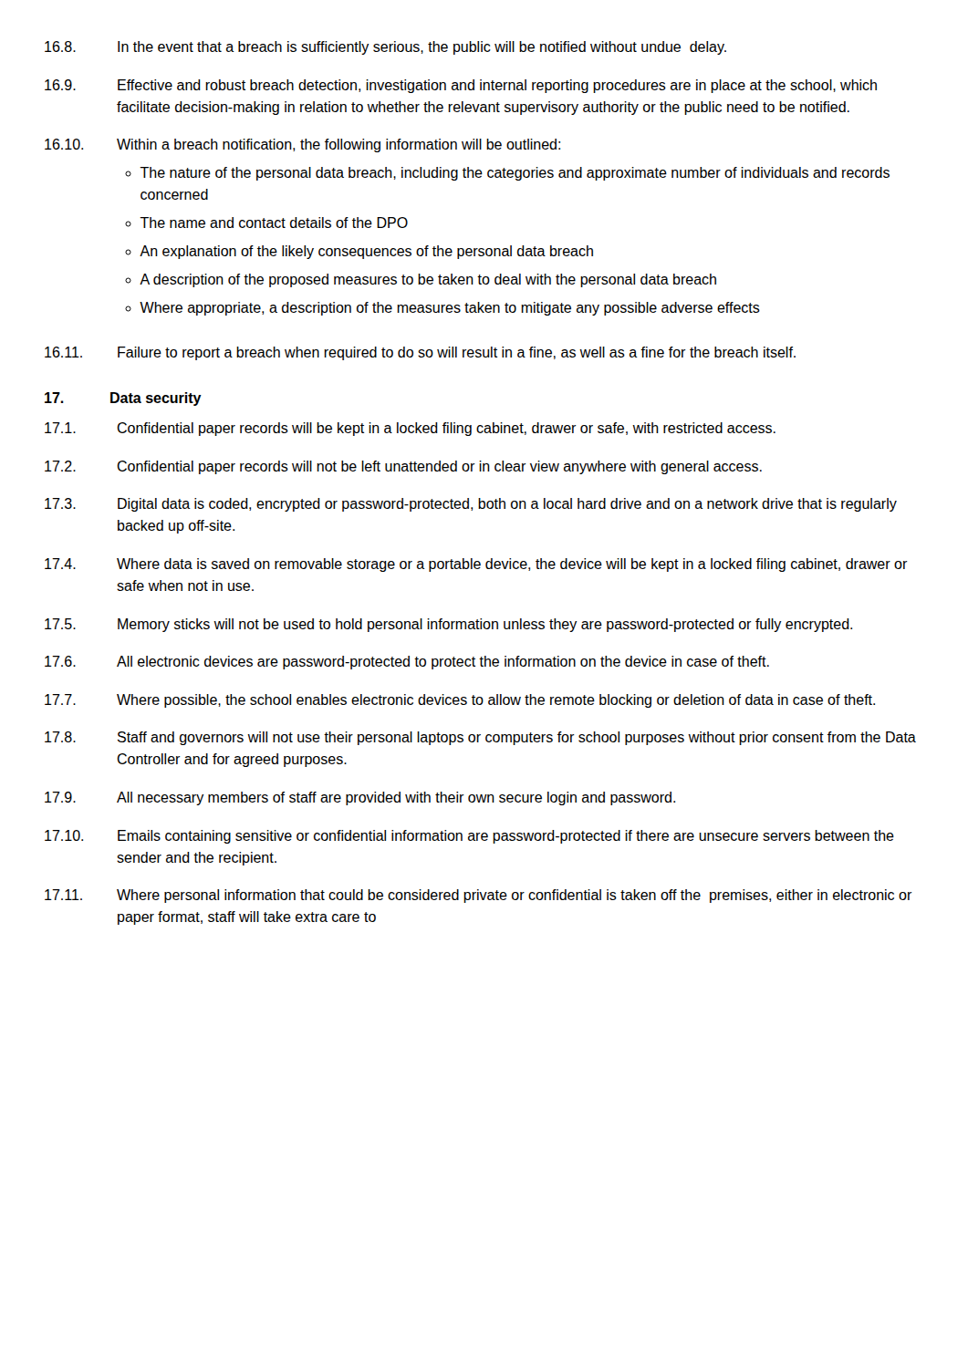16.8. In the event that a breach is sufficiently serious, the public will be notified without undue delay.
16.9. Effective and robust breach detection, investigation and internal reporting procedures are in place at the school, which facilitate decision-making in relation to whether the relevant supervisory authority or the public need to be notified.
16.10. Within a breach notification, the following information will be outlined:
The nature of the personal data breach, including the categories and approximate number of individuals and records concerned
The name and contact details of the DPO
An explanation of the likely consequences of the personal data breach
A description of the proposed measures to be taken to deal with the personal data breach
Where appropriate, a description of the measures taken to mitigate any possible adverse effects
16.11. Failure to report a breach when required to do so will result in a fine, as well as a fine for the breach itself.
17. Data security
17.1. Confidential paper records will be kept in a locked filing cabinet, drawer or safe, with restricted access.
17.2. Confidential paper records will not be left unattended or in clear view anywhere with general access.
17.3. Digital data is coded, encrypted or password-protected, both on a local hard drive and on a network drive that is regularly backed up off-site.
17.4. Where data is saved on removable storage or a portable device, the device will be kept in a locked filing cabinet, drawer or safe when not in use.
17.5. Memory sticks will not be used to hold personal information unless they are password-protected or fully encrypted.
17.6. All electronic devices are password-protected to protect the information on the device in case of theft.
17.7. Where possible, the school enables electronic devices to allow the remote blocking or deletion of data in case of theft.
17.8. Staff and governors will not use their personal laptops or computers for school purposes without prior consent from the Data Controller and for agreed purposes.
17.9. All necessary members of staff are provided with their own secure login and password.
17.10. Emails containing sensitive or confidential information are password-protected if there are unsecure servers between the sender and the recipient.
17.11. Where personal information that could be considered private or confidential is taken off the premises, either in electronic or paper format, staff will take extra care to